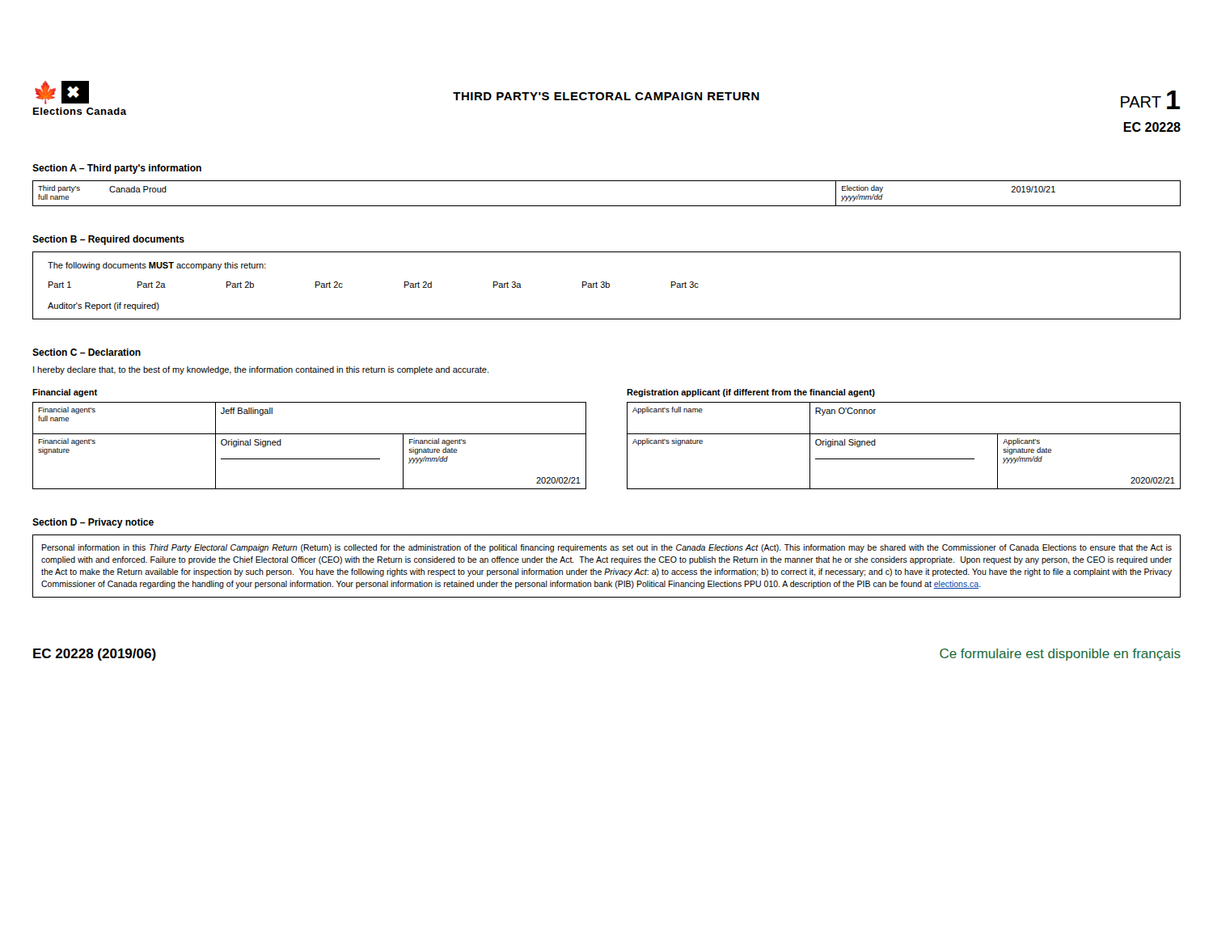🍁 ✖
Elections Canada
THIRD PARTY'S ELECTORAL CAMPAIGN RETURN
PART 1
EC 20228
Section A – Third party's information
| Third party's full name Canada Proud | Election day yyyy/mm/dd 2019/10/21 |
Section B – Required documents
The following documents MUST accompany this return:
Part 1 Part 2a Part 2b Part 2c Part 2d Part 3a Part 3b Part 3c
Auditor's Report (if required)
Section C – Declaration
I hereby declare that, to the best of my knowledge, the information contained in this return is complete and accurate.
Financial agent
| Financial agent's full name | Jeff Ballingall |
| Financial agent's signature | Original Signed | Financial agent's signature date yyyy/mm/dd 2020/02/21 |
Registration applicant (if different from the financial agent)
| Applicant's full name | Ryan O'Connor |
| Applicant's signature | Original Signed | Applicant's signature date yyyy/mm/dd 2020/02/21 |
Section D – Privacy notice
Personal information in this Third Party Electoral Campaign Return (Return) is collected for the administration of the political financing requirements as set out in the Canada Elections Act (Act). This information may be shared with the Commissioner of Canada Elections to ensure that the Act is complied with and enforced. Failure to provide the Chief Electoral Officer (CEO) with the Return is considered to be an offence under the Act. The Act requires the CEO to publish the Return in the manner that he or she considers appropriate. Upon request by any person, the CEO is required under the Act to make the Return available for inspection by such person. You have the following rights with respect to your personal information under the Privacy Act: a) to access the information; b) to correct it, if necessary; and c) to have it protected. You have the right to file a complaint with the Privacy Commissioner of Canada regarding the handling of your personal information. Your personal information is retained under the personal information bank (PIB) Political Financing Elections PPU 010. A description of the PIB can be found at elections.ca.
EC 20228 (2019/06)
Ce formulaire est disponible en français